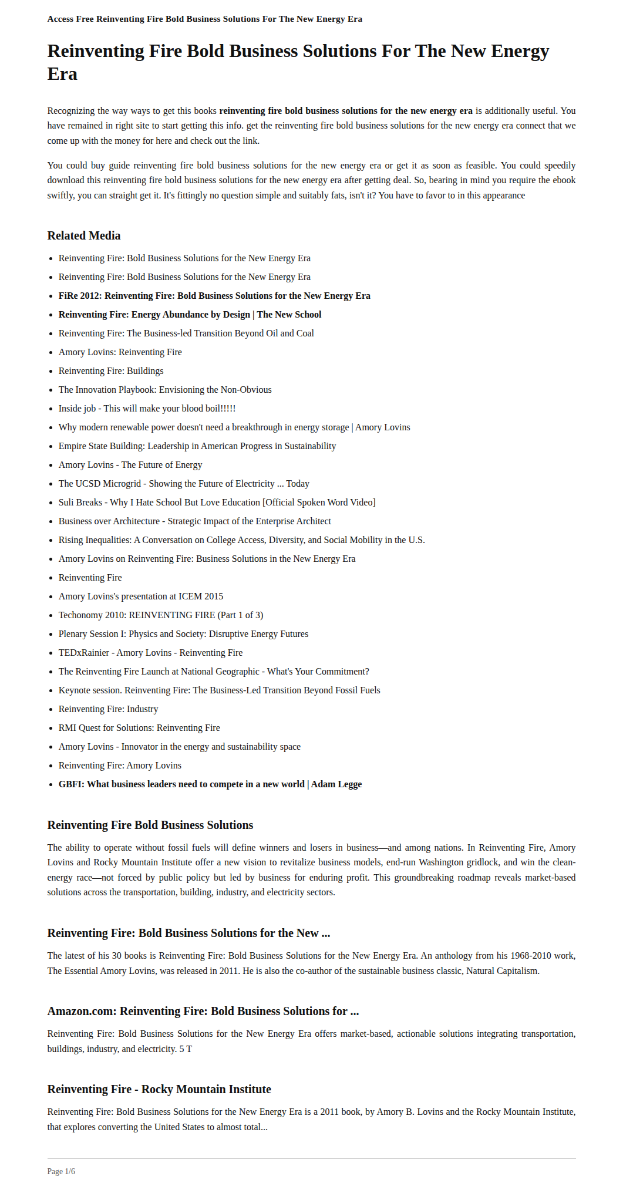Access Free Reinventing Fire Bold Business Solutions For The New Energy Era
Reinventing Fire Bold Business Solutions For The New Energy Era
Recognizing the way ways to get this books reinventing fire bold business solutions for the new energy era is additionally useful. You have remained in right site to start getting this info. get the reinventing fire bold business solutions for the new energy era connect that we come up with the money for here and check out the link.
You could buy guide reinventing fire bold business solutions for the new energy era or get it as soon as feasible. You could speedily download this reinventing fire bold business solutions for the new energy era after getting deal. So, bearing in mind you require the ebook swiftly, you can straight get it. It's fittingly no question simple and suitably fats, isn't it? You have to favor to in this appearance
Related Media
Reinventing Fire: Bold Business Solutions for the New Energy Era
Reinventing Fire: Bold Business Solutions for the New Energy Era
FiRe 2012: Reinventing Fire: Bold Business Solutions for the New Energy Era
Reinventing Fire: Energy Abundance by Design | The New School
Reinventing Fire: The Business-led Transition Beyond Oil and Coal
Amory Lovins: Reinventing Fire
Reinventing Fire: Buildings
The Innovation Playbook: Envisioning the Non-Obvious
Inside job - This will make your blood boil!!!!!
Why modern renewable power doesn't need a breakthrough in energy storage | Amory Lovins
Empire State Building: Leadership in American Progress in Sustainability
Amory Lovins - The Future of Energy
The UCSD Microgrid - Showing the Future of Electricity ... Today
Suli Breaks - Why I Hate School But Love Education [Official Spoken Word Video]
Business over Architecture - Strategic Impact of the Enterprise Architect
Rising Inequalities: A Conversation on College Access, Diversity, and Social Mobility in the U.S.
Amory Lovins on Reinventing Fire: Business Solutions in the New Energy Era
Reinventing Fire
Amory Lovins's presentation at ICEM 2015
Techonomy 2010: REINVENTING FIRE (Part 1 of 3)
Plenary Session I: Physics and Society: Disruptive Energy Futures
TEDxRainier - Amory Lovins - Reinventing Fire
The Reinventing Fire Launch at National Geographic - What's Your Commitment?
Keynote session. Reinventing Fire: The Business-Led Transition Beyond Fossil Fuels
Reinventing Fire: Industry
RMI Quest for Solutions: Reinventing Fire
Amory Lovins - Innovator in the energy and sustainability space
Reinventing Fire: Amory Lovins
GBFI: What business leaders need to compete in a new world | Adam Legge
Reinventing Fire Bold Business Solutions
The ability to operate without fossil fuels will define winners and losers in business—and among nations. In Reinventing Fire, Amory Lovins and Rocky Mountain Institute offer a new vision to revitalize business models, end-run Washington gridlock, and win the clean-energy race—not forced by public policy but led by business for enduring profit. This groundbreaking roadmap reveals market-based solutions across the transportation, building, industry, and electricity sectors.
Reinventing Fire: Bold Business Solutions for the New ...
The latest of his 30 books is Reinventing Fire: Bold Business Solutions for the New Energy Era. An anthology from his 1968-2010 work, The Essential Amory Lovins, was released in 2011. He is also the co-author of the sustainable business classic, Natural Capitalism.
Amazon.com: Reinventing Fire: Bold Business Solutions for ...
Reinventing Fire: Bold Business Solutions for the New Energy Era offers market-based, actionable solutions integrating transportation, buildings, industry, and electricity. 5 T
Reinventing Fire - Rocky Mountain Institute
Reinventing Fire: Bold Business Solutions for the New Energy Era is a 2011 book, by Amory B. Lovins and the Rocky Mountain Institute, that explores converting the United States to almost total...
Page 1/6